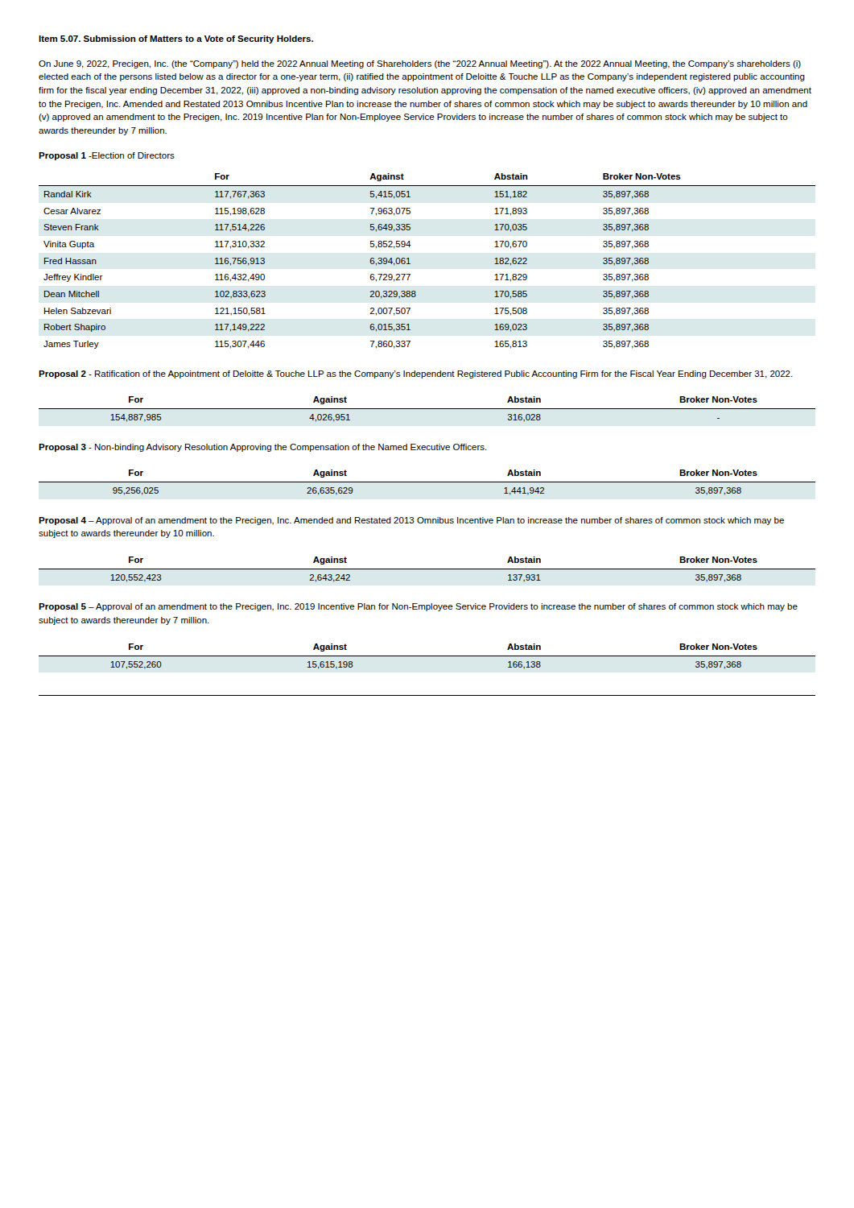Item 5.07. Submission of Matters to a Vote of Security Holders.
On June 9, 2022, Precigen, Inc. (the “Company”) held the 2022 Annual Meeting of Shareholders (the “2022 Annual Meeting”). At the 2022 Annual Meeting, the Company’s shareholders (i) elected each of the persons listed below as a director for a one-year term, (ii) ratified the appointment of Deloitte & Touche LLP as the Company’s independent registered public accounting firm for the fiscal year ending December 31, 2022, (iii) approved a non-binding advisory resolution approving the compensation of the named executive officers, (iv) approved an amendment to the Precigen, Inc. Amended and Restated 2013 Omnibus Incentive Plan to increase the number of shares of common stock which may be subject to awards thereunder by 10 million and (v) approved an amendment to the Precigen, Inc. 2019 Incentive Plan for Non-Employee Service Providers to increase the number of shares of common stock which may be subject to awards thereunder by 7 million.
Proposal 1 -Election of Directors
| | For | Against | Abstain | Broker Non-Votes |
| --- | --- | --- | --- | --- |
| Randal Kirk | 117,767,363 | 5,415,051 | 151,182 | 35,897,368 |
| Cesar Alvarez | 115,198,628 | 7,963,075 | 171,893 | 35,897,368 |
| Steven Frank | 117,514,226 | 5,649,335 | 170,035 | 35,897,368 |
| Vinita Gupta | 117,310,332 | 5,852,594 | 170,670 | 35,897,368 |
| Fred Hassan | 116,756,913 | 6,394,061 | 182,622 | 35,897,368 |
| Jeffrey Kindler | 116,432,490 | 6,729,277 | 171,829 | 35,897,368 |
| Dean Mitchell | 102,833,623 | 20,329,388 | 170,585 | 35,897,368 |
| Helen Sabzevari | 121,150,581 | 2,007,507 | 175,508 | 35,897,368 |
| Robert Shapiro | 117,149,222 | 6,015,351 | 169,023 | 35,897,368 |
| James Turley | 115,307,446 | 7,860,337 | 165,813 | 35,897,368 |
Proposal 2 - Ratification of the Appointment of Deloitte & Touche LLP as the Company’s Independent Registered Public Accounting Firm for the Fiscal Year Ending December 31, 2022.
| For | Against | Abstain | Broker Non-Votes |
| --- | --- | --- | --- |
| 154,887,985 | 4,026,951 | 316,028 | - |
Proposal 3 - Non-binding Advisory Resolution Approving the Compensation of the Named Executive Officers.
| For | Against | Abstain | Broker Non-Votes |
| --- | --- | --- | --- |
| 95,256,025 | 26,635,629 | 1,441,942 | 35,897,368 |
Proposal 4 – Approval of an amendment to the Precigen, Inc. Amended and Restated 2013 Omnibus Incentive Plan to increase the number of shares of common stock which may be subject to awards thereunder by 10 million.
| For | Against | Abstain | Broker Non-Votes |
| --- | --- | --- | --- |
| 120,552,423 | 2,643,242 | 137,931 | 35,897,368 |
Proposal 5 – Approval of an amendment to the Precigen, Inc. 2019 Incentive Plan for Non-Employee Service Providers to increase the number of shares of common stock which may be subject to awards thereunder by 7 million.
| For | Against | Abstain | Broker Non-Votes |
| --- | --- | --- | --- |
| 107,552,260 | 15,615,198 | 166,138 | 35,897,368 |